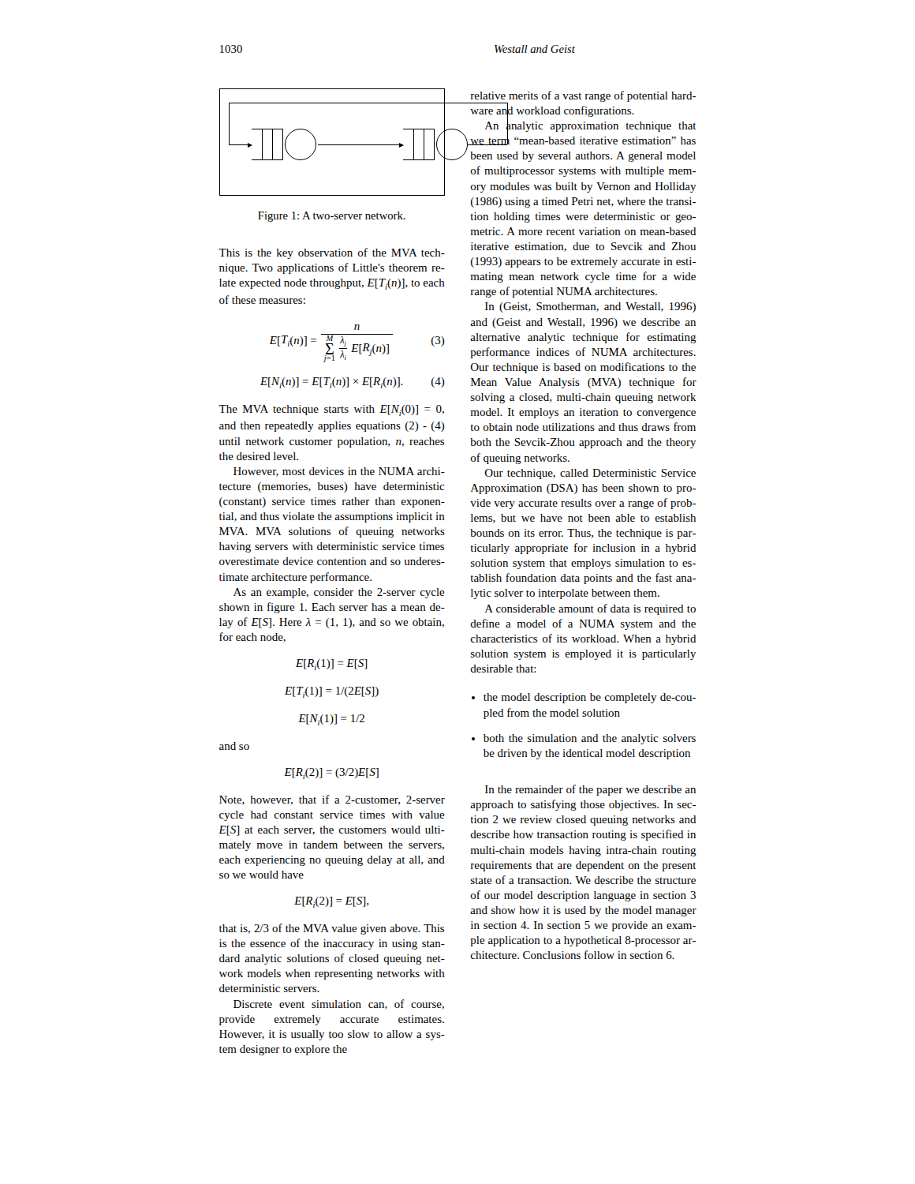1030 Westall and Geist
Figure 1: A two-server network.
This is the key observation of the MVA technique. Two applications of Little's theorem relate expected node throughput, E[Ti(n)], to each of these measures:
E[Ti(n)] = n ΣMj=1 λj λi E[Rj(n)] (3)
E[Ni(n)] = E[Ti(n)] × E[Ri(n)]. (4)
The MVA technique starts with E[Ni(0)] = 0, and then repeatedly applies equations (2) - (4) until network customer population, n, reaches the desired level.
However, most devices in the NUMA architecture (memories, buses) have deterministic (constant) service times rather than exponential, and thus violate the assumptions implicit in MVA. MVA solutions of queuing networks having servers with deterministic service times overestimate device contention and so underestimate architecture performance.
As an example, consider the 2-server cycle shown in figure 1. Each server has a mean delay of E[S]. Here λ = (1, 1), and so we obtain, for each node,
E[Ri(1)] = E[S]
E[Ti(1)] = 1/(2E[S])
E[Ni(1)] = 1/2
and so
E[Ri(2)] = (3/2)E[S]
Note, however, that if a 2-customer, 2-server cycle had constant service times with value E[S] at each server, the customers would ultimately move in tandem between the servers, each experiencing no queuing delay at all, and so we would have
E[Ri(2)] = E[S],
that is, 2/3 of the MVA value given above. This is the essence of the inaccuracy in using standard analytic solutions of closed queuing network models when representing networks with deterministic servers.
Discrete event simulation can, of course, provide extremely accurate estimates. However, it is usually too slow to allow a system designer to explore the
relative merits of a vast range of potential hardware and workload configurations.
An analytic approximation technique that we term “mean-based iterative estimation” has been used by several authors. A general model of multiprocessor systems with multiple memory modules was built by Vernon and Holliday (1986) using a timed Petri net, where the transition holding times were deterministic or geometric. A more recent variation on mean-based iterative estimation, due to Sevcik and Zhou (1993) appears to be extremely accurate in estimating mean network cycle time for a wide range of potential NUMA architectures.
In (Geist, Smotherman, and Westall, 1996) and (Geist and Westall, 1996) we describe an alternative analytic technique for estimating performance indices of NUMA architectures. Our technique is based on modifications to the Mean Value Analysis (MVA) technique for solving a closed, multi-chain queuing network model. It employs an iteration to convergence to obtain node utilizations and thus draws from both the Sevcik-Zhou approach and the theory of queuing networks.
Our technique, called Deterministic Service Approximation (DSA) has been shown to provide very accurate results over a range of problems, but we have not been able to establish bounds on its error. Thus, the technique is particularly appropriate for inclusion in a hybrid solution system that employs simulation to establish foundation data points and the fast analytic solver to interpolate between them.
A considerable amount of data is required to define a model of a NUMA system and the characteristics of its workload. When a hybrid solution system is employed it is particularly desirable that:
the model description be completely de-coupled from the model solution
both the simulation and the analytic solvers be driven by the identical model description
In the remainder of the paper we describe an approach to satisfying those objectives. In section 2 we review closed queuing networks and describe how transaction routing is specified in multi-chain models having intra-chain routing requirements that are dependent on the present state of a transaction. We describe the structure of our model description language in section 3 and show how it is used by the model manager in section 4. In section 5 we provide an example application to a hypothetical 8-processor architecture. Conclusions follow in section 6.